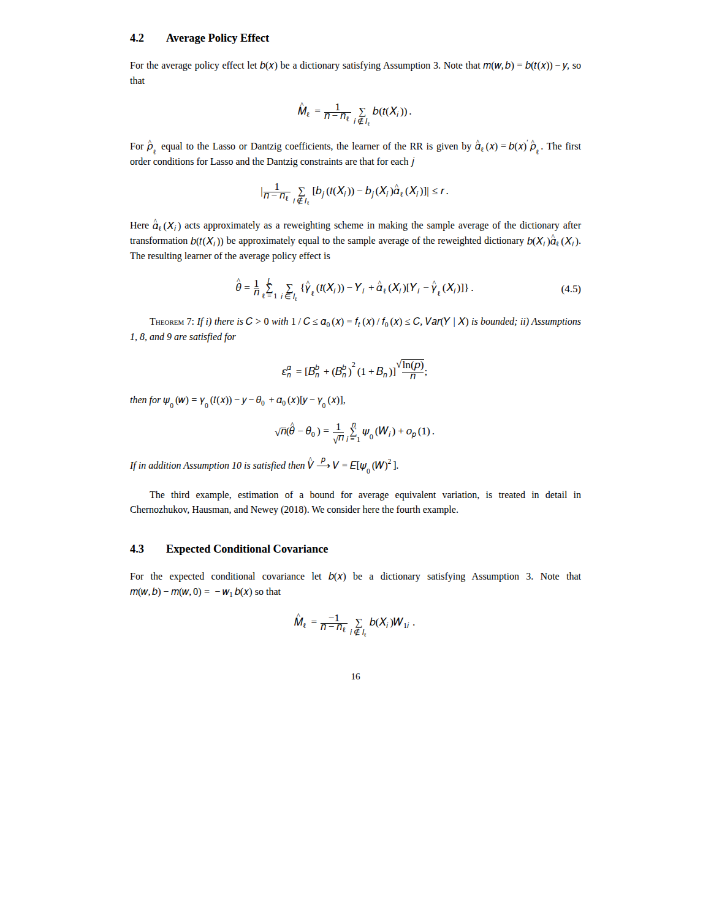4.2 Average Policy Effect
For the average policy effect let b(x) be a dictionary satisfying Assumption 3. Note that m(w,b)=b(t(x))−y, so that
M^ℓ = 1n−nℓ ∑ i∉Iℓ b(t(Xi)).
For ρ^ℓ equal to the Lasso or Dantzig coefficients, the learner of the RR is given by α^ℓ(x)=b(x)′ρ^ℓ. The first order conditions for Lasso and the Dantzig constraints are that for each j
| 1n−nℓ ∑ i∉Iℓ [ bj(t(Xi)) − bj(Xi) α^ℓ(Xi) ] | ≤r.
Here α^ℓ(Xi) acts approximately as a reweighting scheme in making the sample average of the dictionary after transformation b(t(Xi)) be approximately equal to the sample average of the reweighted dictionary b(Xi)α^ℓ(Xi). The resulting learner of the average policy effect is
θ^ = 1n ∑ ℓ=1 L ∑ i∈Iℓ { γ^ℓ(t(Xi)) −Yi + α^ℓ(Xi) [Yi−γ^ℓ(Xi)] }. (4.5)
Theorem 7: If i) there is C>0 with 1/C≤α0(x)=ft(x)/f0(x)≤C, Var(Y|X) is bounded; ii) Assumptions 1, 8, and 9 are satisfied for
εnα = [ Bnb + (Bnb) 2 (1+Bn) ] ln(p) n ;
then for ψ0(w)=γ0(t(x))−y−θ0+α0(x)[y−γ0(x)],
n (θ^−θ0) = 1n ∑ i=1 n ψ0(Wi) + op(1).
If in addition Assumption 10 is satisfied then V^⟶pV=E[ψ0(W)2].
The third example, estimation of a bound for average equivalent variation, is treated in detail in Chernozhukov, Hausman, and Newey (2018). We consider here the fourth example.
4.3 Expected Conditional Covariance
For the expected conditional covariance let b(x) be a dictionary satisfying Assumption 3. Note that m(w,b)−m(w,0)=−w1b(x) so that
M^ℓ = −1n−nℓ ∑ i∉Iℓ b(Xi) W1i.
16